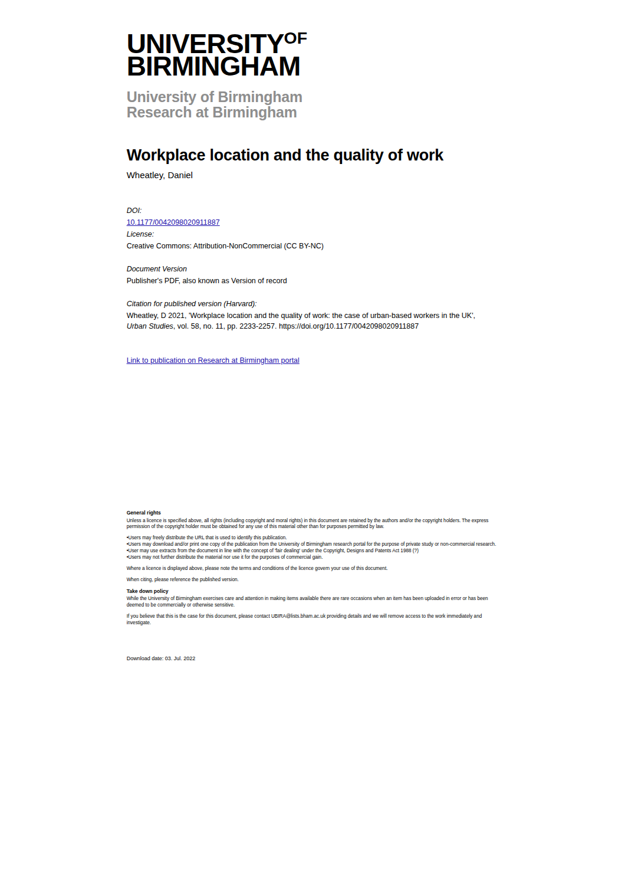UNIVERSITYOF
BIRMINGHAM
University of Birmingham
Research at Birmingham
Workplace location and the quality of work
Wheatley, Daniel
DOI:
10.1177/0042098020911887
License:
Creative Commons: Attribution-NonCommercial (CC BY-NC)
Document Version
Publisher's PDF, also known as Version of record
Citation for published version (Harvard):
Wheatley, D 2021, 'Workplace location and the quality of work: the case of urban-based workers in the UK',
Urban Studies, vol. 58, no. 11, pp. 2233-2257. https://doi.org/10.1177/0042098020911887
Link to publication on Research at Birmingham portal
General rights
Unless a licence is specified above, all rights (including copyright and moral rights) in this document are retained by the authors and/or the copyright holders. The express permission of the copyright holder must be obtained for any use of this material other than for purposes permitted by law.
•Users may freely distribute the URL that is used to identify this publication.
•Users may download and/or print one copy of the publication from the University of Birmingham research portal for the purpose of private study or non-commercial research.
•User may use extracts from the document in line with the concept of 'fair dealing' under the Copyright, Designs and Patents Act 1988 (?)
•Users may not further distribute the material nor use it for the purposes of commercial gain.
Where a licence is displayed above, please note the terms and conditions of the licence govern your use of this document.
When citing, please reference the published version.
Take down policy
While the University of Birmingham exercises care and attention in making items available there are rare occasions when an item has been uploaded in error or has been deemed to be commercially or otherwise sensitive.
If you believe that this is the case for this document, please contact UBIRA@lists.bham.ac.uk providing details and we will remove access to the work immediately and investigate.
Download date: 03. Jul. 2022